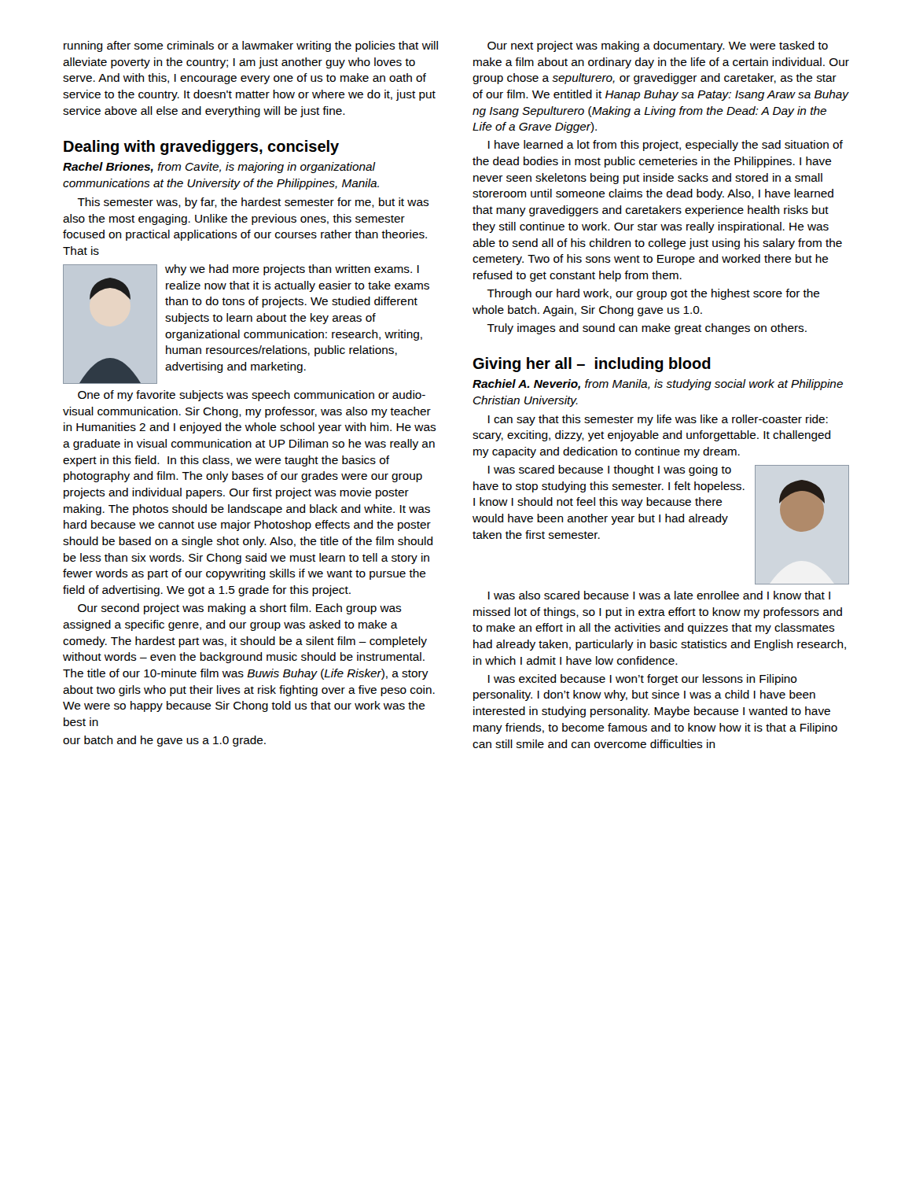running after some criminals or a lawmaker writing the policies that will alleviate poverty in the country; I am just another guy who loves to serve. And with this, I encourage every one of us to make an oath of service to the country. It doesn't matter how or where we do it, just put service above all else and everything will be just fine.
Dealing with gravediggers, concisely
Rachel Briones, from Cavite, is majoring in organizational communications at the University of the Philippines, Manila.
This semester was, by far, the hardest semester for me, but it was also the most engaging. Unlike the previous ones, this semester focused on practical applications of our courses rather than theories. That is
why we had more projects than written exams. I realize now that it is actually easier to take exams than to do tons of projects. We studied different subjects to learn about the key areas of organizational communication: research, writing, human resources/relations, public relations, advertising and marketing.
One of my favorite subjects was speech communication or audio-visual communication. Sir Chong, my professor, was also my teacher in Humanities 2 and I enjoyed the whole school year with him. He was a graduate in visual communication at UP Diliman so he was really an expert in this field. In this class, we were taught the basics of photography and film. The only bases of our grades were our group projects and individual papers. Our first project was movie poster making. The photos should be landscape and black and white. It was hard because we cannot use major Photoshop effects and the poster should be based on a single shot only. Also, the title of the film should be less than six words. Sir Chong said we must learn to tell a story in fewer words as part of our copywriting skills if we want to pursue the field of advertising. We got a 1.5 grade for this project.
Our second project was making a short film. Each group was assigned a specific genre, and our group was asked to make a comedy. The hardest part was, it should be a silent film – completely without words – even the background music should be instrumental. The title of our 10-minute film was Buwis Buhay (Life Risker), a story about two girls who put their lives at risk fighting over a five peso coin. We were so happy because Sir Chong told us that our work was the best in
our batch and he gave us a 1.0 grade.
Our next project was making a documentary. We were tasked to make a film about an ordinary day in the life of a certain individual. Our group chose a sepulturero, or gravedigger and caretaker, as the star of our film. We entitled it Hanap Buhay sa Patay: Isang Araw sa Buhay ng Isang Sepulturero (Making a Living from the Dead: A Day in the Life of a Grave Digger).
I have learned a lot from this project, especially the sad situation of the dead bodies in most public cemeteries in the Philippines. I have never seen skeletons being put inside sacks and stored in a small storeroom until someone claims the dead body. Also, I have learned that many gravediggers and caretakers experience health risks but they still continue to work. Our star was really inspirational. He was able to send all of his children to college just using his salary from the cemetery. Two of his sons went to Europe and worked there but he refused to get constant help from them.
Through our hard work, our group got the highest score for the whole batch. Again, Sir Chong gave us 1.0.
Truly images and sound can make great changes on others.
Giving her all – including blood
Rachiel A. Neverio, from Manila, is studying social work at Philippine Christian University.
I can say that this semester my life was like a roller-coaster ride: scary, exciting, dizzy, yet enjoyable and unforgettable. It challenged my capacity and dedication to continue my dream.
I was scared because I thought I was going to have to stop studying this semester. I felt hopeless. I know I should not feel this way because there would have been another year but I had already taken the first semester.
I was also scared because I was a late enrollee and I know that I missed lot of things, so I put in extra effort to know my professors and to make an effort in all the activities and quizzes that my classmates had already taken, particularly in basic statistics and English research, in which I admit I have low confidence.
I was excited because I won’t forget our lessons in Filipino personality. I don’t know why, but since I was a child I have been interested in studying personality. Maybe because I wanted to have many friends, to become famous and to know how it is that a Filipino can still smile and can overcome difficulties in